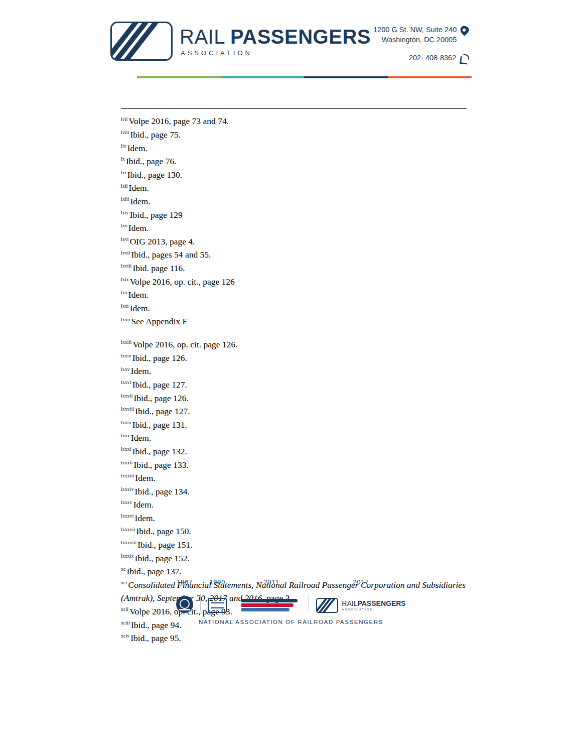RAIL PASSENGERS
ASSOCIATION
1200 G St. NW, Suite 240
Washington, DC 20005
202- 408-8362
lvii Volpe 2016, page 73 and 74.
lviii Ibid., page 75.
lix Idem.
lx Ibid., page 76.
lxi Ibid., page 130.
lxii Idem.
lxiii Idem.
lxiv Ibid., page 129
lxv Idem.
lxvi OIG 2013, page 4.
lxvii Ibid., pages 54 and 55.
lxviii Ibid. page 116.
lxix Volpe 2016, op. cit., page 126
lxx Idem.
lxxi Idem.
lxxii See Appendix F
lxxiii Volpe 2016, op. cit. page 126.
lxxiv Ibid., page 126.
lxxv Idem.
lxxvi Ibid., page 127.
lxxvii Ibid., page 126.
lxxviii Ibid., page 127.
lxxix Ibid., page 131.
lxxx Idem.
lxxxi Ibid., page 132.
lxxxii Ibid., page 133.
lxxxiii Idem.
lxxxiv Ibid., page 134.
lxxxv Idem.
lxxxvi Idem.
lxxxvii Ibid., page 150.
lxxxviii Ibid., page 151.
lxxxix Ibid., page 152.
xc Ibid., page 137.
xci Consolidated Financial Statements, National Railroad Passenger Corporation and Subsidiaries (Amtrak), September 30, 2017 and 2016, page 3.
xcii Volpe 2016, op. cit., page 93.
xciii Ibid., page 94.
xciv Ibid., page 95.
1967
1990
2011
2017
RAILPASSENGERS
ASSOCIATION
NATIONAL ASSOCIATION OF RAILROAD PASSENGERS